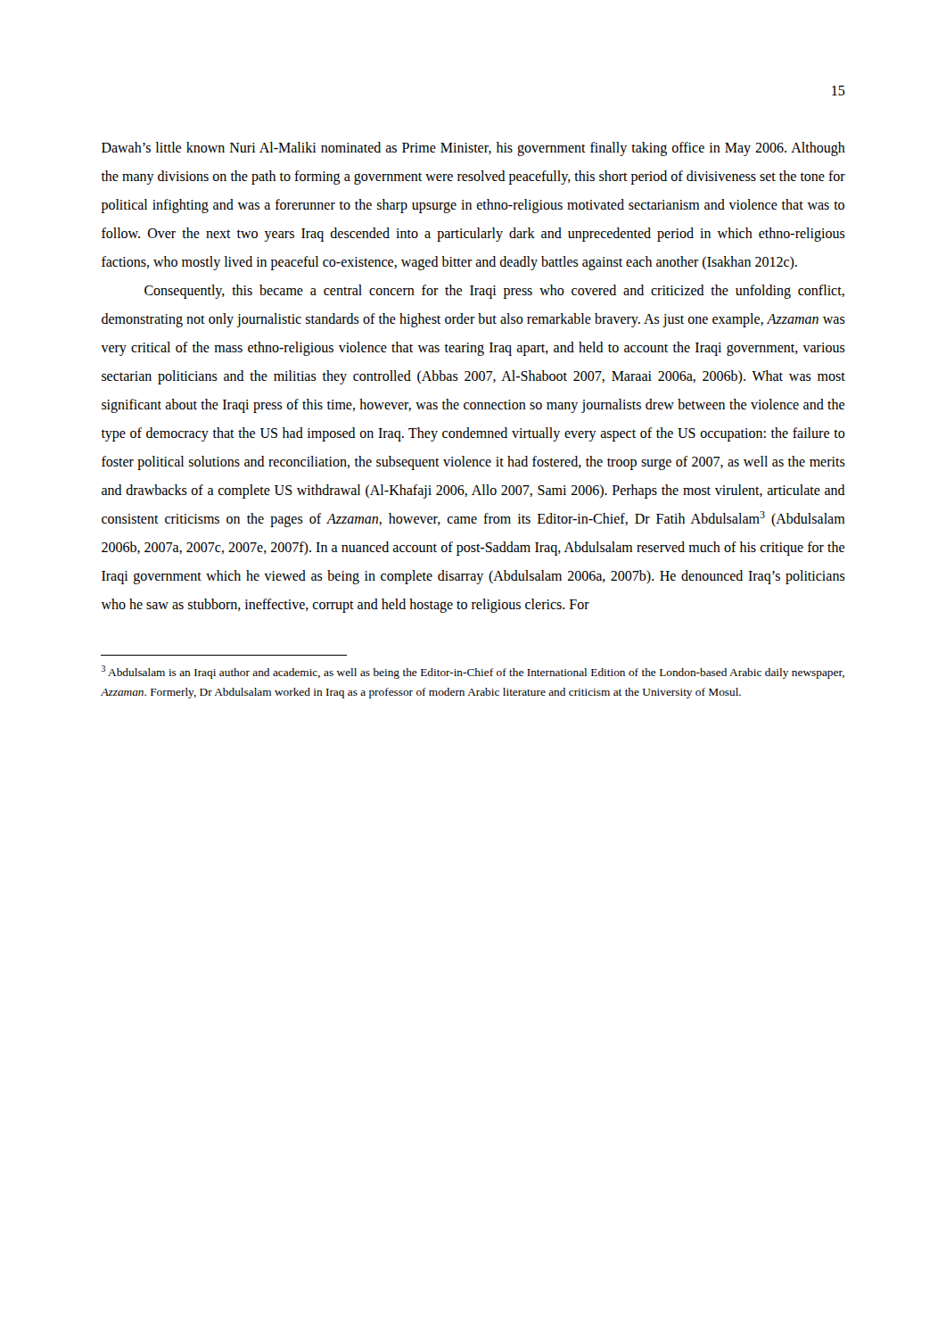15
Dawah’s little known Nuri Al-Maliki nominated as Prime Minister, his government finally taking office in May 2006. Although the many divisions on the path to forming a government were resolved peacefully, this short period of divisiveness set the tone for political infighting and was a forerunner to the sharp upsurge in ethno-religious motivated sectarianism and violence that was to follow. Over the next two years Iraq descended into a particularly dark and unprecedented period in which ethno-religious factions, who mostly lived in peaceful co-existence, waged bitter and deadly battles against each another (Isakhan 2012c).
Consequently, this became a central concern for the Iraqi press who covered and criticized the unfolding conflict, demonstrating not only journalistic standards of the highest order but also remarkable bravery. As just one example, Azzaman was very critical of the mass ethno-religious violence that was tearing Iraq apart, and held to account the Iraqi government, various sectarian politicians and the militias they controlled (Abbas 2007, Al-Shaboot 2007, Maraai 2006a, 2006b). What was most significant about the Iraqi press of this time, however, was the connection so many journalists drew between the violence and the type of democracy that the US had imposed on Iraq. They condemned virtually every aspect of the US occupation: the failure to foster political solutions and reconciliation, the subsequent violence it had fostered, the troop surge of 2007, as well as the merits and drawbacks of a complete US withdrawal (Al-Khafaji 2006, Allo 2007, Sami 2006). Perhaps the most virulent, articulate and consistent criticisms on the pages of Azzaman, however, came from its Editor-in-Chief, Dr Fatih Abdulsalam3 (Abdulsalam 2006b, 2007a, 2007c, 2007e, 2007f). In a nuanced account of post-Saddam Iraq, Abdulsalam reserved much of his critique for the Iraqi government which he viewed as being in complete disarray (Abdulsalam 2006a, 2007b). He denounced Iraq’s politicians who he saw as stubborn, ineffective, corrupt and held hostage to religious clerics. For
3 Abdulsalam is an Iraqi author and academic, as well as being the Editor-in-Chief of the International Edition of the London-based Arabic daily newspaper, Azzaman. Formerly, Dr Abdulsalam worked in Iraq as a professor of modern Arabic literature and criticism at the University of Mosul.